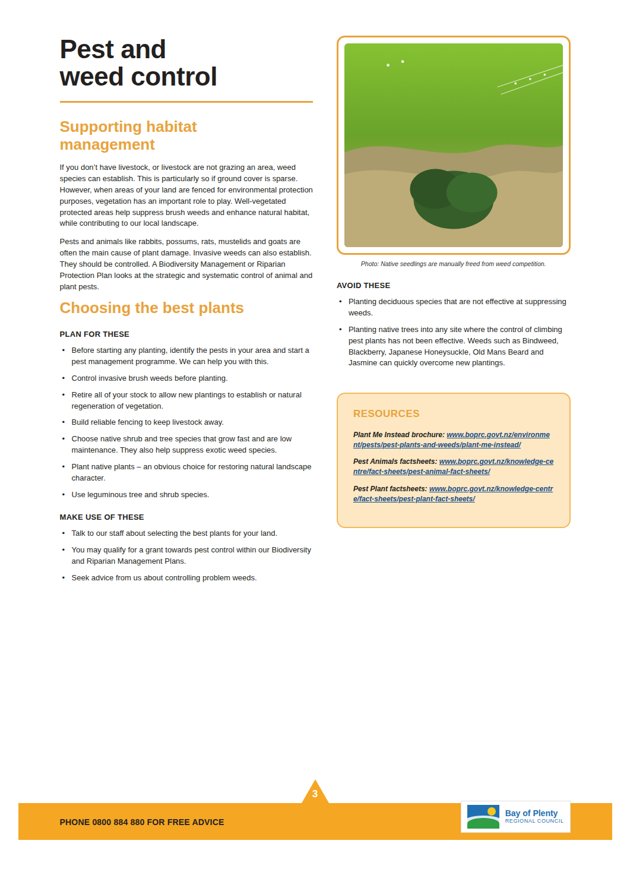Pest and
weed control
Supporting habitat
management
If you don’t have livestock, or livestock are not grazing an area, weed species can establish. This is particularly so if ground cover is sparse. However, when areas of your land are fenced for environmental protection purposes, vegetation has an important role to play. Well-vegetated protected areas help suppress brush weeds and enhance natural habitat, while contributing to our local landscape.
Pests and animals like rabbits, possums, rats, mustelids and goats are often the main cause of plant damage. Invasive weeds can also establish. They should be controlled. A Biodiversity Management or Riparian Protection Plan looks at the strategic and systematic control of animal and plant pests.
Choosing the best plants
Plan for these
Before starting any planting, identify the pests in your area and start a pest management programme. We can help you with this.
Control invasive brush weeds before planting.
Retire all of your stock to allow new plantings to establish or natural regeneration of vegetation.
Build reliable fencing to keep livestock away.
Choose native shrub and tree species that grow fast and are low maintenance. They also help suppress exotic weed species.
Plant native plants – an obvious choice for restoring natural landscape character.
Use leguminous tree and shrub species.
Make use of these
Talk to our staff about selecting the best plants for your land.
You may qualify for a grant towards pest control within our Biodiversity and Riparian Management Plans.
Seek advice from us about controlling problem weeds.
Photo: Native seedlings are manually freed from weed competition.
Avoid these
Planting deciduous species that are not effective at suppressing weeds.
Planting native trees into any site where the control of climbing pest plants has not been effective. Weeds such as Bindweed, Blackberry, Japanese Honeysuckle, Old Mans Beard and Jasmine can quickly overcome new plantings.
Resources
Plant Me Instead brochure: www.boprc.govt.nz/environment/pests/pest-plants-and-weeds/plant-me-instead/
Pest Animals factsheets: www.boprc.govt.nz/knowledge-centre/fact-sheets/pest-animal-fact-sheets/
Pest Plant factsheets: www.boprc.govt.nz/knowledge-centre/fact-sheets/pest-plant-fact-sheets/
3
PHONE 0800 884 880 FOR FREE ADVICE
Bay of Plenty
Regional Council